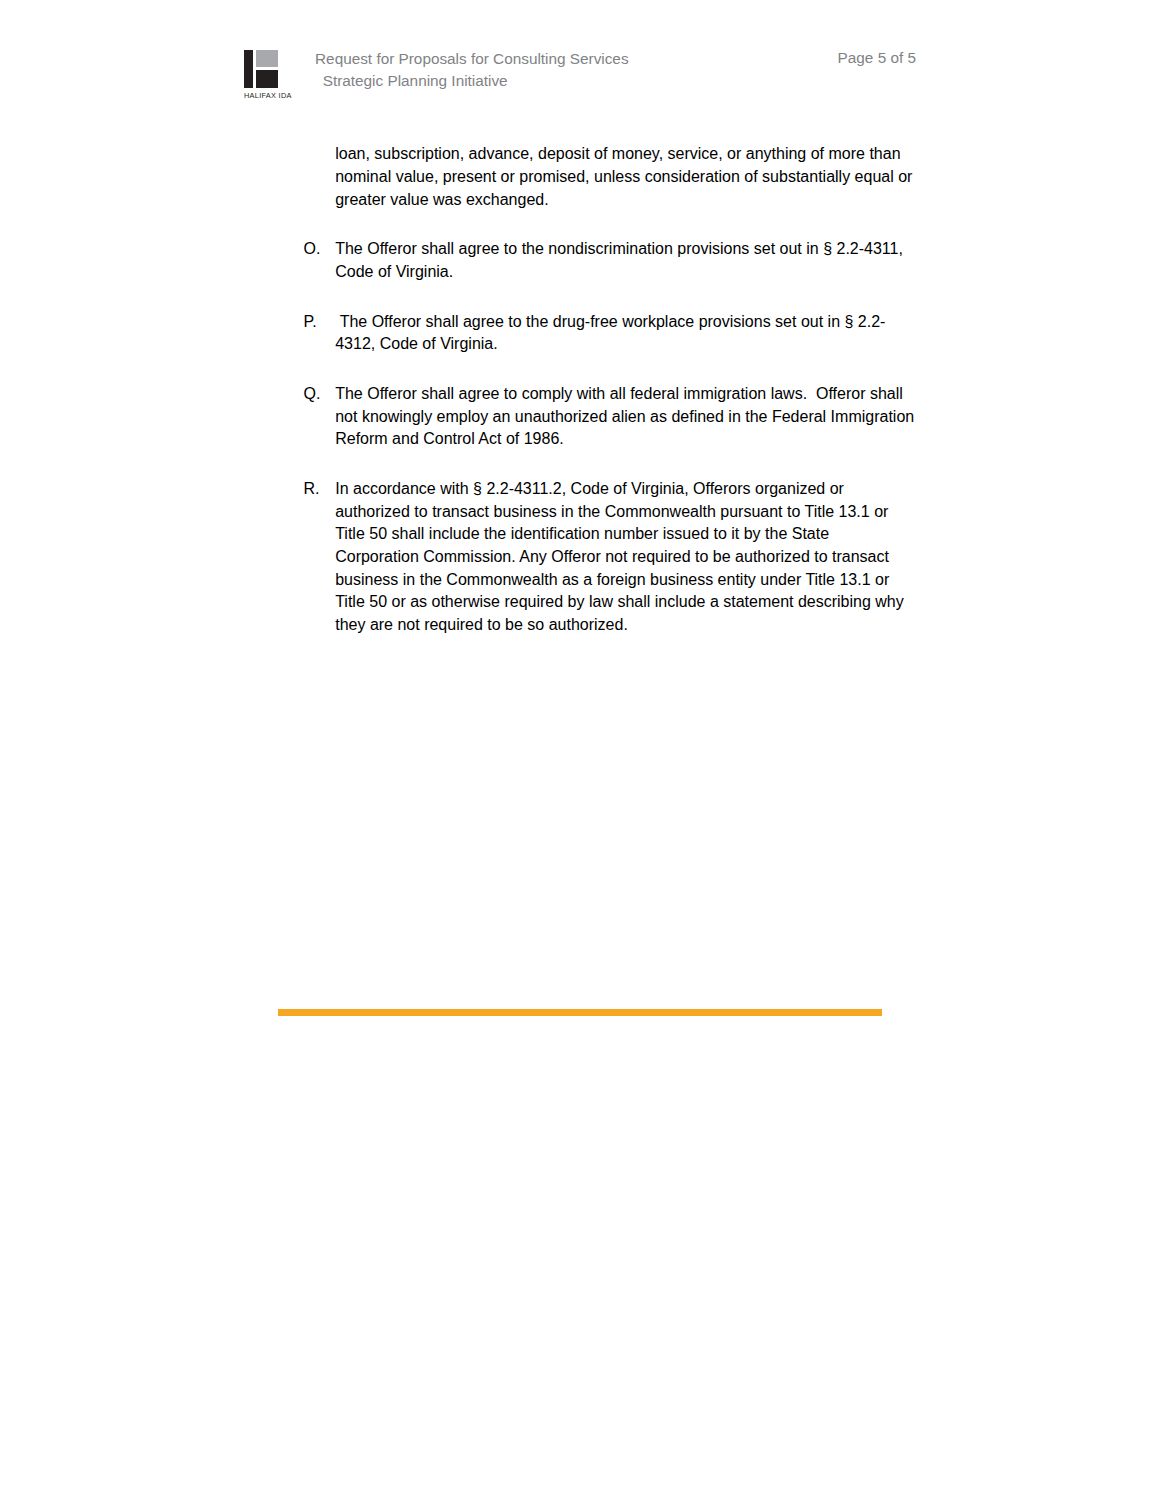HALIFAX IDA
Request for Proposals for Consulting Services
Strategic Planning Initiative
Page 5 of 5
loan, subscription, advance, deposit of money, service, or anything of more than nominal value, present or promised, unless consideration of substantially equal or greater value was exchanged.
O. The Offeror shall agree to the nondiscrimination provisions set out in § 2.2-4311, Code of Virginia.
P. The Offeror shall agree to the drug-free workplace provisions set out in § 2.2-4312, Code of Virginia.
Q. The Offeror shall agree to comply with all federal immigration laws. Offeror shall not knowingly employ an unauthorized alien as defined in the Federal Immigration Reform and Control Act of 1986.
R. In accordance with § 2.2-4311.2, Code of Virginia, Offerors organized or authorized to transact business in the Commonwealth pursuant to Title 13.1 or Title 50 shall include the identification number issued to it by the State Corporation Commission. Any Offeror not required to be authorized to transact business in the Commonwealth as a foreign business entity under Title 13.1 or Title 50 or as otherwise required by law shall include a statement describing why they are not required to be so authorized.